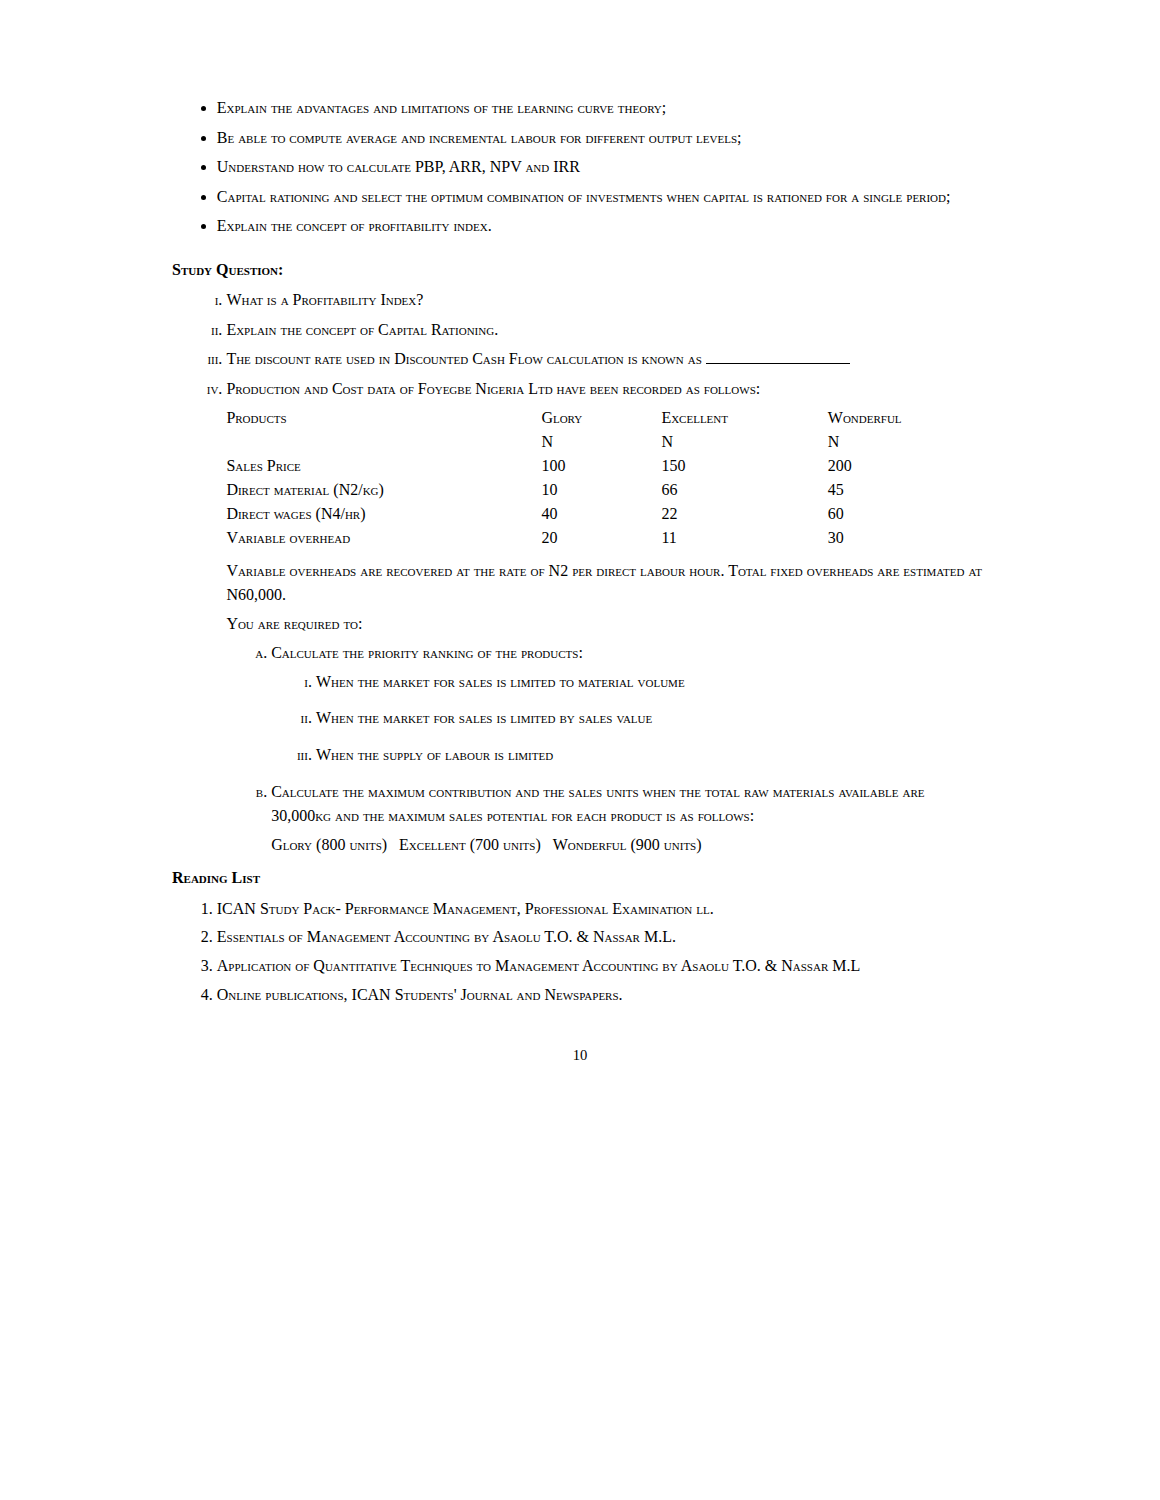Explain the advantages and limitations of the learning curve theory;
Be able to compute average and incremental labour for different output levels;
Understand how to calculate PBP, ARR, NPV and IRR
Capital rationing and select the optimum combination of investments when capital is rationed for a single period;
Explain the concept of profitability index.
Study Question:
What is a Profitability Index?
Explain the concept of Capital Rationing.
The discount rate used in Discounted Cash Flow calculation is known as
Production and Cost data of Foyegbe Nigeria Ltd have been recorded as follows:
| Products | Glory | Excellent | Wonderful |
| --- | --- | --- | --- |
| | N | N | N |
| Sales Price | 100 | 150 | 200 |
| Direct material (N2/kg) | 10 | 66 | 45 |
| Direct wages (N4/hr) | 40 | 22 | 60 |
| Variable overhead | 20 | 11 | 30 |
Variable overheads are recovered at the rate of N2 per direct labour hour. Total fixed overheads are estimated at N60,000.
You are required to:
Calculate the priority ranking of the products:
When the market for sales is limited to material volume
When the market for sales is limited by sales value
When the supply of labour is limited
Calculate the maximum contribution and the sales units when the total raw materials available are 30,000kg and the maximum sales potential for each product is as follows:
Glory (800 units) Excellent (700 units) Wonderful (900 units)
Reading List
ICAN Study Pack- Performance Management, Professional Examination ll.
Essentials of Management Accounting by Asaolu T.O. & Nassar M.L.
Application of Quantitative Techniques to Management Accounting by Asaolu T.O. & Nassar M.L
Online publications, ICAN Students' Journal and Newspapers.
10